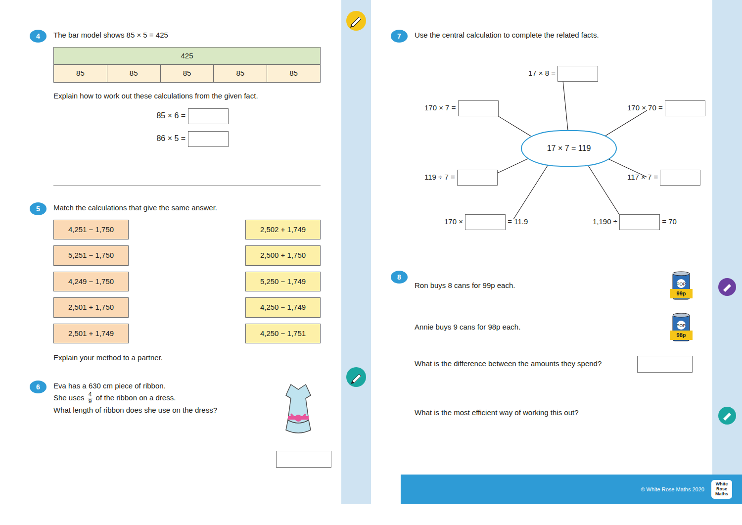4
The bar model shows 85 × 5 = 425
| 425 |
| 85 | 85 | 85 | 85 | 85 |
Explain how to work out these calculations from the given fact.
85 × 6 =
86 × 5 =
5
Match the calculations that give the same answer.
4,251 − 1,750
5,251 − 1,750
4,249 − 1,750
2,501 + 1,750
2,501 + 1,749
2,502 + 1,749
2,500 + 1,750
5,250 − 1,749
4,250 − 1,749
4,250 − 1,751
Explain your method to a partner.
6
Eva has a 630 cm piece of ribbon.
She uses 49 of the ribbon on a dress.
What length of ribbon does she use on the dress?
7
Use the central calculation to complete the related facts.
17 × 7 = 119
17 × 8 =
170 × 7 =
170 × 70 =
119 ÷ 7 =
117 × 7 =
170 × = 11.9
1,190 ÷ = 70
8
Ron buys 8 cans for 99p each.
POP
99p
Annie buys 9 cans for 98p each.
POP
98p
What is the difference between the amounts they spend?
What is the most efficient way of working this out?
© White Rose Maths 2020
White
Rose
Maths